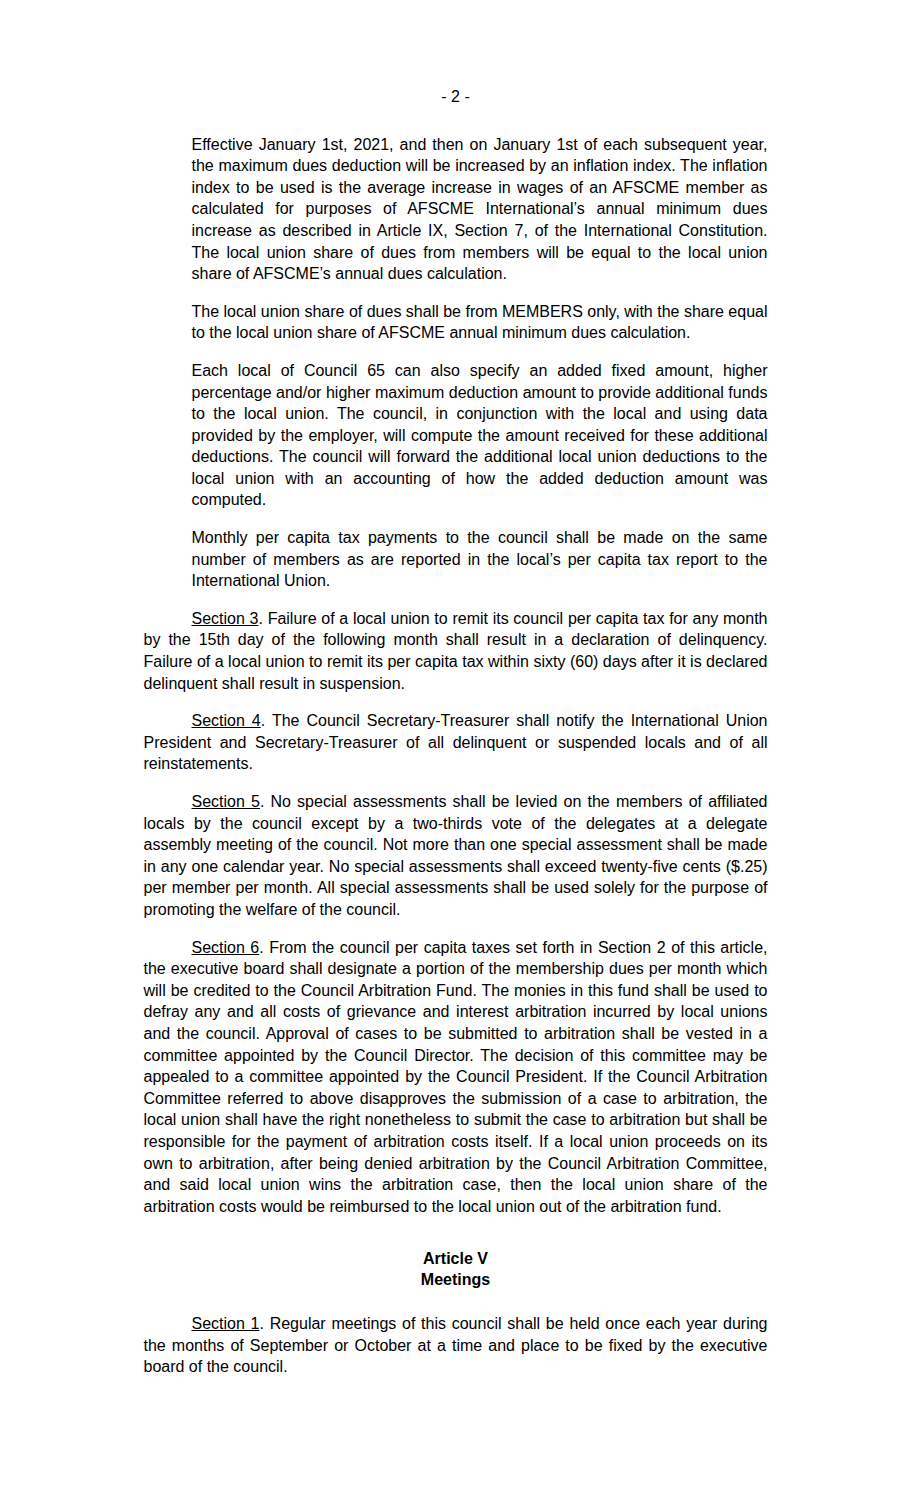- 2 -
Effective January 1st, 2021, and then on January 1st of each subsequent year, the maximum dues deduction will be increased by an inflation index. The inflation index to be used is the average increase in wages of an AFSCME member as calculated for purposes of AFSCME International’s annual minimum dues increase as described in Article IX, Section 7, of the International Constitution. The local union share of dues from members will be equal to the local union share of AFSCME’s annual dues calculation.
The local union share of dues shall be from MEMBERS only, with the share equal to the local union share of AFSCME annual minimum dues calculation.
Each local of Council 65 can also specify an added fixed amount, higher percentage and/or higher maximum deduction amount to provide additional funds to the local union. The council, in conjunction with the local and using data provided by the employer, will compute the amount received for these additional deductions. The council will forward the additional local union deductions to the local union with an accounting of how the added deduction amount was computed.
Monthly per capita tax payments to the council shall be made on the same number of members as are reported in the local’s per capita tax report to the International Union.
Section 3. Failure of a local union to remit its council per capita tax for any month by the 15th day of the following month shall result in a declaration of delinquency. Failure of a local union to remit its per capita tax within sixty (60) days after it is declared delinquent shall result in suspension.
Section 4. The Council Secretary-Treasurer shall notify the International Union President and Secretary-Treasurer of all delinquent or suspended locals and of all reinstatements.
Section 5. No special assessments shall be levied on the members of affiliated locals by the council except by a two-thirds vote of the delegates at a delegate assembly meeting of the council. Not more than one special assessment shall be made in any one calendar year. No special assessments shall exceed twenty-five cents ($.25) per member per month. All special assessments shall be used solely for the purpose of promoting the welfare of the council.
Section 6. From the council per capita taxes set forth in Section 2 of this article, the executive board shall designate a portion of the membership dues per month which will be credited to the Council Arbitration Fund. The monies in this fund shall be used to defray any and all costs of grievance and interest arbitration incurred by local unions and the council. Approval of cases to be submitted to arbitration shall be vested in a committee appointed by the Council Director. The decision of this committee may be appealed to a committee appointed by the Council President. If the Council Arbitration Committee referred to above disapproves the submission of a case to arbitration, the local union shall have the right nonetheless to submit the case to arbitration but shall be responsible for the payment of arbitration costs itself. If a local union proceeds on its own to arbitration, after being denied arbitration by the Council Arbitration Committee, and said local union wins the arbitration case, then the local union share of the arbitration costs would be reimbursed to the local union out of the arbitration fund.
Article V Meetings
Section 1. Regular meetings of this council shall be held once each year during the months of September or October at a time and place to be fixed by the executive board of the council.